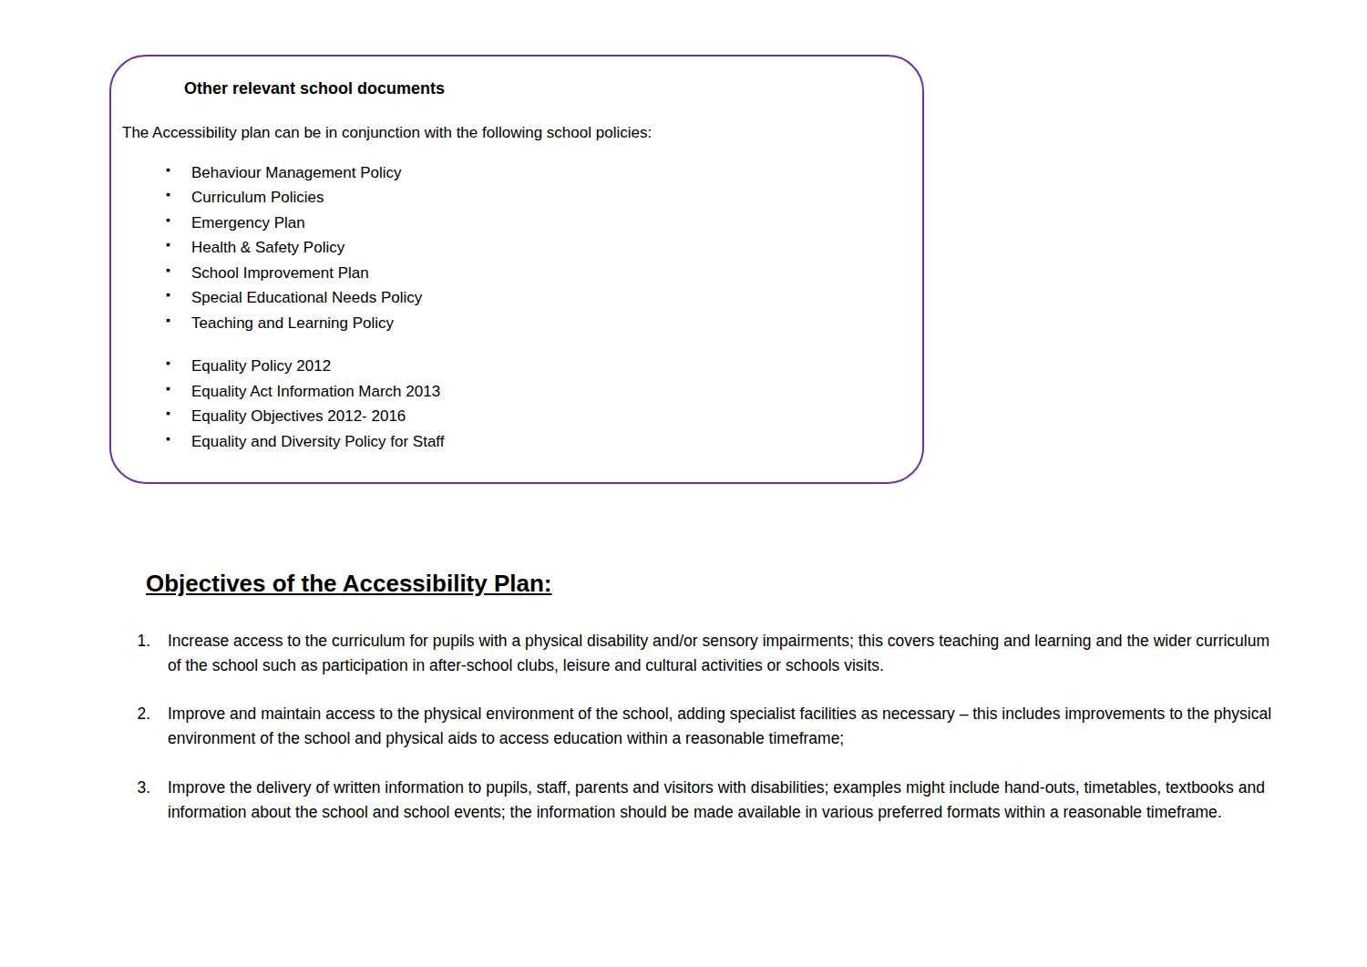Other relevant school documents
The Accessibility plan can be in conjunction with the following school policies:
Behaviour Management Policy
Curriculum Policies
Emergency Plan
Health & Safety Policy
School Improvement Plan
Special Educational Needs Policy
Teaching and Learning Policy
Equality Policy 2012
Equality Act Information March 2013
Equality Objectives 2012- 2016
Equality and Diversity Policy for Staff
Objectives of the Accessibility Plan:
Increase access to the curriculum for pupils with a physical disability and/or sensory impairments; this covers teaching and learning and the wider curriculum of the school such as participation in after-school clubs, leisure and cultural activities or schools visits.
Improve and maintain access to the physical environment of the school, adding specialist facilities as necessary – this includes improvements to the physical environment of the school and physical aids to access education within a reasonable timeframe;
Improve the delivery of written information to pupils, staff, parents and visitors with disabilities; examples might include hand-outs, timetables, textbooks and information about the school and school events; the information should be made available in various preferred formats within a reasonable timeframe.